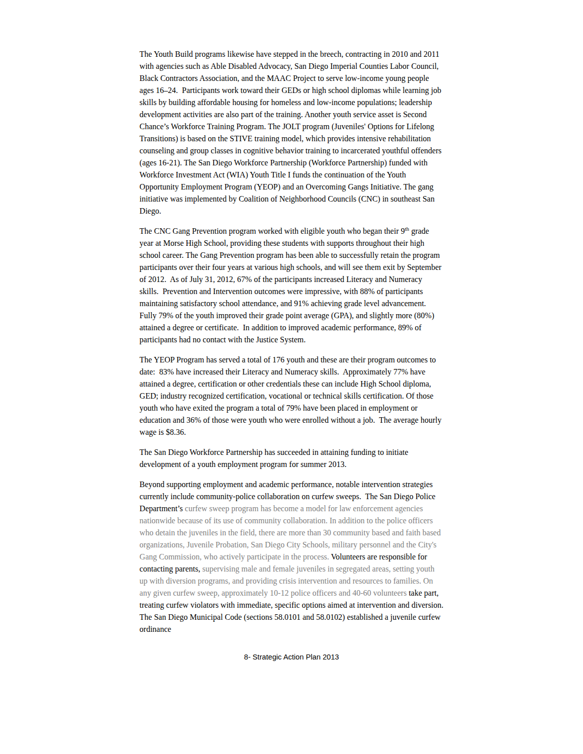The Youth Build programs likewise have stepped in the breech, contracting in 2010 and 2011 with agencies such as Able Disabled Advocacy, San Diego Imperial Counties Labor Council, Black Contractors Association, and the MAAC Project to serve low-income young people ages 16–24. Participants work toward their GEDs or high school diplomas while learning job skills by building affordable housing for homeless and low-income populations; leadership development activities are also part of the training. Another youth service asset is Second Chance’s Workforce Training Program. The JOLT program (Juveniles' Options for Lifelong Transitions) is based on the STIVE training model, which provides intensive rehabilitation counseling and group classes in cognitive behavior training to incarcerated youthful offenders (ages 16-21). The San Diego Workforce Partnership (Workforce Partnership) funded with Workforce Investment Act (WIA) Youth Title I funds the continuation of the Youth Opportunity Employment Program (YEOP) and an Overcoming Gangs Initiative. The gang initiative was implemented by Coalition of Neighborhood Councils (CNC) in southeast San Diego.
The CNC Gang Prevention program worked with eligible youth who began their 9th grade year at Morse High School, providing these students with supports throughout their high school career. The Gang Prevention program has been able to successfully retain the program participants over their four years at various high schools, and will see them exit by September of 2012. As of July 31, 2012, 67% of the participants increased Literacy and Numeracy skills. Prevention and Intervention outcomes were impressive, with 88% of participants maintaining satisfactory school attendance, and 91% achieving grade level advancement. Fully 79% of the youth improved their grade point average (GPA), and slightly more (80%) attained a degree or certificate. In addition to improved academic performance, 89% of participants had no contact with the Justice System.
The YEOP Program has served a total of 176 youth and these are their program outcomes to date: 83% have increased their Literacy and Numeracy skills. Approximately 77% have attained a degree, certification or other credentials these can include High School diploma, GED; industry recognized certification, vocational or technical skills certification. Of those youth who have exited the program a total of 79% have been placed in employment or education and 36% of those were youth who were enrolled without a job. The average hourly wage is $8.36.
The San Diego Workforce Partnership has succeeded in attaining funding to initiate development of a youth employment program for summer 2013.
Beyond supporting employment and academic performance, notable intervention strategies currently include community-police collaboration on curfew sweeps. The San Diego Police Department’s curfew sweep program has become a model for law enforcement agencies nationwide because of its use of community collaboration. In addition to the police officers who detain the juveniles in the field, there are more than 30 community based and faith based organizations, Juvenile Probation, San Diego City Schools, military personnel and the City's Gang Commission, who actively participate in the process. Volunteers are responsible for contacting parents, supervising male and female juveniles in segregated areas, setting youth up with diversion programs, and providing crisis intervention and resources to families. On any given curfew sweep, approximately 10-12 police officers and 40-60 volunteers take part, treating curfew violators with immediate, specific options aimed at intervention and diversion. The San Diego Municipal Code (sections 58.0101 and 58.0102) established a juvenile curfew ordinance
8- Strategic Action Plan 2013